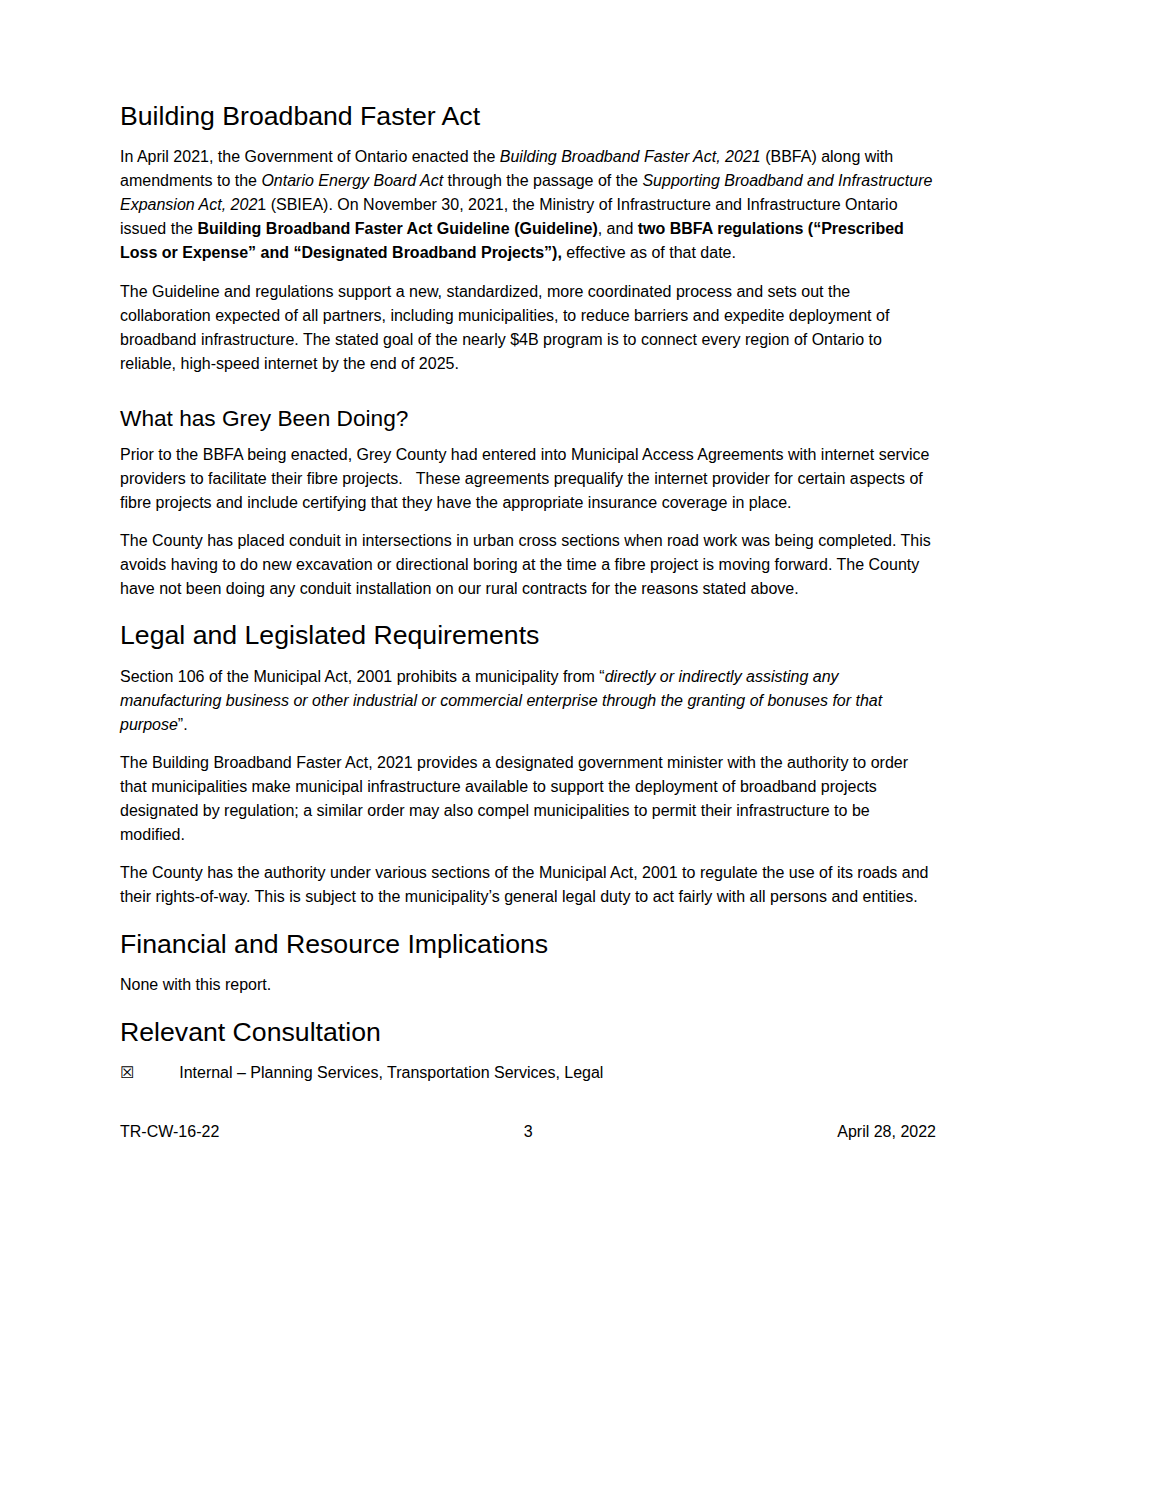Building Broadband Faster Act
In April 2021, the Government of Ontario enacted the Building Broadband Faster Act, 2021 (BBFA) along with amendments to the Ontario Energy Board Act through the passage of the Supporting Broadband and Infrastructure Expansion Act, 2021 (SBIEA). On November 30, 2021, the Ministry of Infrastructure and Infrastructure Ontario issued the Building Broadband Faster Act Guideline (Guideline), and two BBFA regulations (“Prescribed Loss or Expense” and “Designated Broadband Projects”), effective as of that date.
The Guideline and regulations support a new, standardized, more coordinated process and sets out the collaboration expected of all partners, including municipalities, to reduce barriers and expedite deployment of broadband infrastructure. The stated goal of the nearly $4B program is to connect every region of Ontario to reliable, high-speed internet by the end of 2025.
What has Grey Been Doing?
Prior to the BBFA being enacted, Grey County had entered into Municipal Access Agreements with internet service providers to facilitate their fibre projects. These agreements prequalify the internet provider for certain aspects of fibre projects and include certifying that they have the appropriate insurance coverage in place.
The County has placed conduit in intersections in urban cross sections when road work was being completed. This avoids having to do new excavation or directional boring at the time a fibre project is moving forward. The County have not been doing any conduit installation on our rural contracts for the reasons stated above.
Legal and Legislated Requirements
Section 106 of the Municipal Act, 2001 prohibits a municipality from “directly or indirectly assisting any manufacturing business or other industrial or commercial enterprise through the granting of bonuses for that purpose”.
The Building Broadband Faster Act, 2021 provides a designated government minister with the authority to order that municipalities make municipal infrastructure available to support the deployment of broadband projects designated by regulation; a similar order may also compel municipalities to permit their infrastructure to be modified.
The County has the authority under various sections of the Municipal Act, 2001 to regulate the use of its roads and their rights-of-way. This is subject to the municipality’s general legal duty to act fairly with all persons and entities.
Financial and Resource Implications
None with this report.
Relevant Consultation
☒Internal – Planning Services, Transportation Services, Legal
TR-CW-16-22
3
April 28, 2022